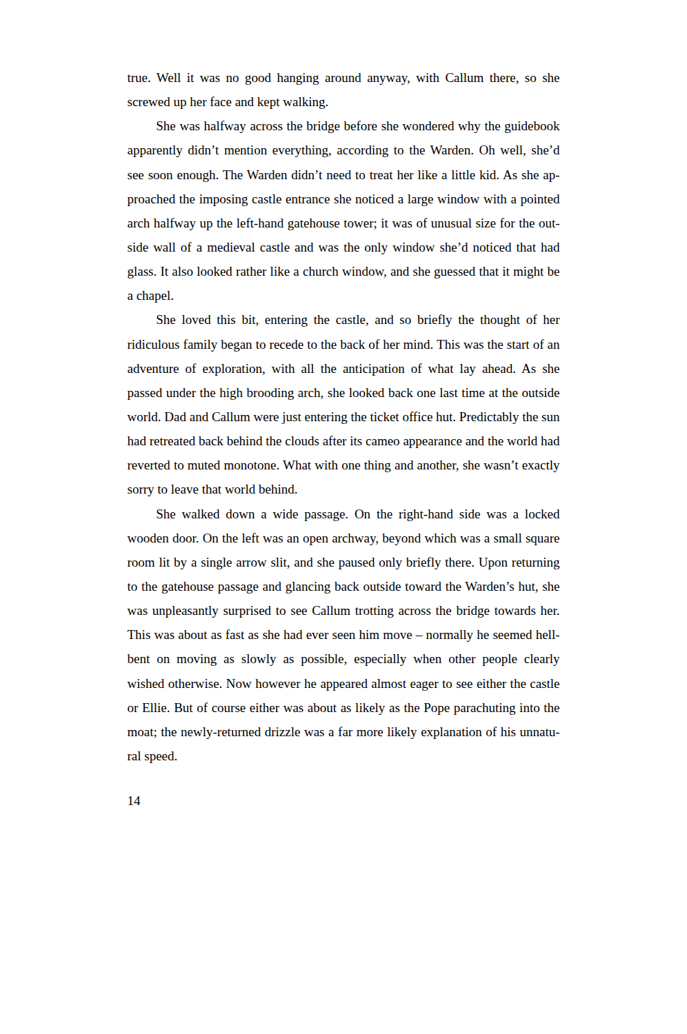true. Well it was no good hanging around anyway, with Callum there, so she screwed up her face and kept walking.
She was halfway across the bridge before she wondered why the guidebook apparently didn’t mention everything, according to the Warden. Oh well, she’d see soon enough. The Warden didn’t need to treat her like a little kid. As she approached the imposing castle entrance she noticed a large window with a pointed arch halfway up the left-hand gatehouse tower; it was of unusual size for the outside wall of a medieval castle and was the only window she’d noticed that had glass. It also looked rather like a church window, and she guessed that it might be a chapel.
She loved this bit, entering the castle, and so briefly the thought of her ridiculous family began to recede to the back of her mind. This was the start of an adventure of exploration, with all the anticipation of what lay ahead. As she passed under the high brooding arch, she looked back one last time at the outside world. Dad and Callum were just entering the ticket office hut. Predictably the sun had retreated back behind the clouds after its cameo appearance and the world had reverted to muted monotone. What with one thing and another, she wasn’t exactly sorry to leave that world behind.
She walked down a wide passage. On the right-hand side was a locked wooden door. On the left was an open archway, beyond which was a small square room lit by a single arrow slit, and she paused only briefly there. Upon returning to the gatehouse passage and glancing back outside toward the Warden’s hut, she was unpleasantly surprised to see Callum trotting across the bridge towards her. This was about as fast as she had ever seen him move – normally he seemed hell-bent on moving as slowly as possible, especially when other people clearly wished otherwise. Now however he appeared almost eager to see either the castle or Ellie. But of course either was about as likely as the Pope parachuting into the moat; the newly-returned drizzle was a far more likely explanation of his unnatural speed.
14